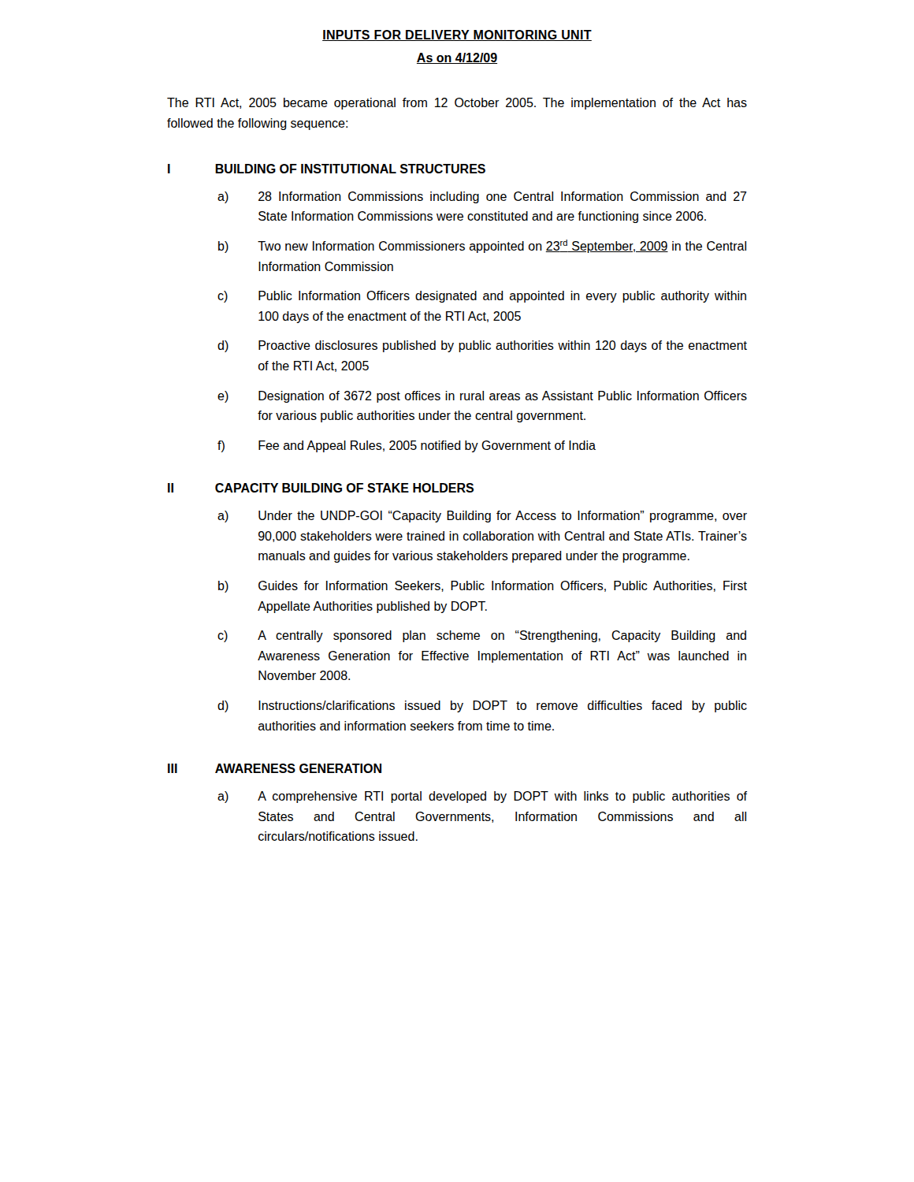INPUTS FOR DELIVERY MONITORING UNIT
As on 4/12/09
The RTI Act, 2005 became operational from 12 October 2005. The implementation of the Act has followed the following sequence:
IBUILDING OF INSTITUTIONAL STRUCTURES
28 Information Commissions including one Central Information Commission and 27 State Information Commissions were constituted and are functioning since 2006.
Two new Information Commissioners appointed on 23rd September, 2009 in the Central Information Commission
Public Information Officers designated and appointed in every public authority within 100 days of the enactment of the RTI Act, 2005
Proactive disclosures published by public authorities within 120 days of the enactment of the RTI Act, 2005
Designation of 3672 post offices in rural areas as Assistant Public Information Officers for various public authorities under the central government.
Fee and Appeal Rules, 2005 notified by Government of India
II CAPACITY BUILDING OF STAKE HOLDERS
Under the UNDP-GOI “Capacity Building for Access to Information” programme, over 90,000 stakeholders were trained in collaboration with Central and State ATIs. Trainer’s manuals and guides for various stakeholders prepared under the programme.
Guides for Information Seekers, Public Information Officers, Public Authorities, First Appellate Authorities published by DOPT.
A centrally sponsored plan scheme on “Strengthening, Capacity Building and Awareness Generation for Effective Implementation of RTI Act” was launched in November 2008.
Instructions/clarifications issued by DOPT to remove difficulties faced by public authorities and information seekers from time to time.
III AWARENESS GENERATION
A comprehensive RTI portal developed by DOPT with links to public authorities of States and Central Governments, Information Commissions and all circulars/notifications issued.